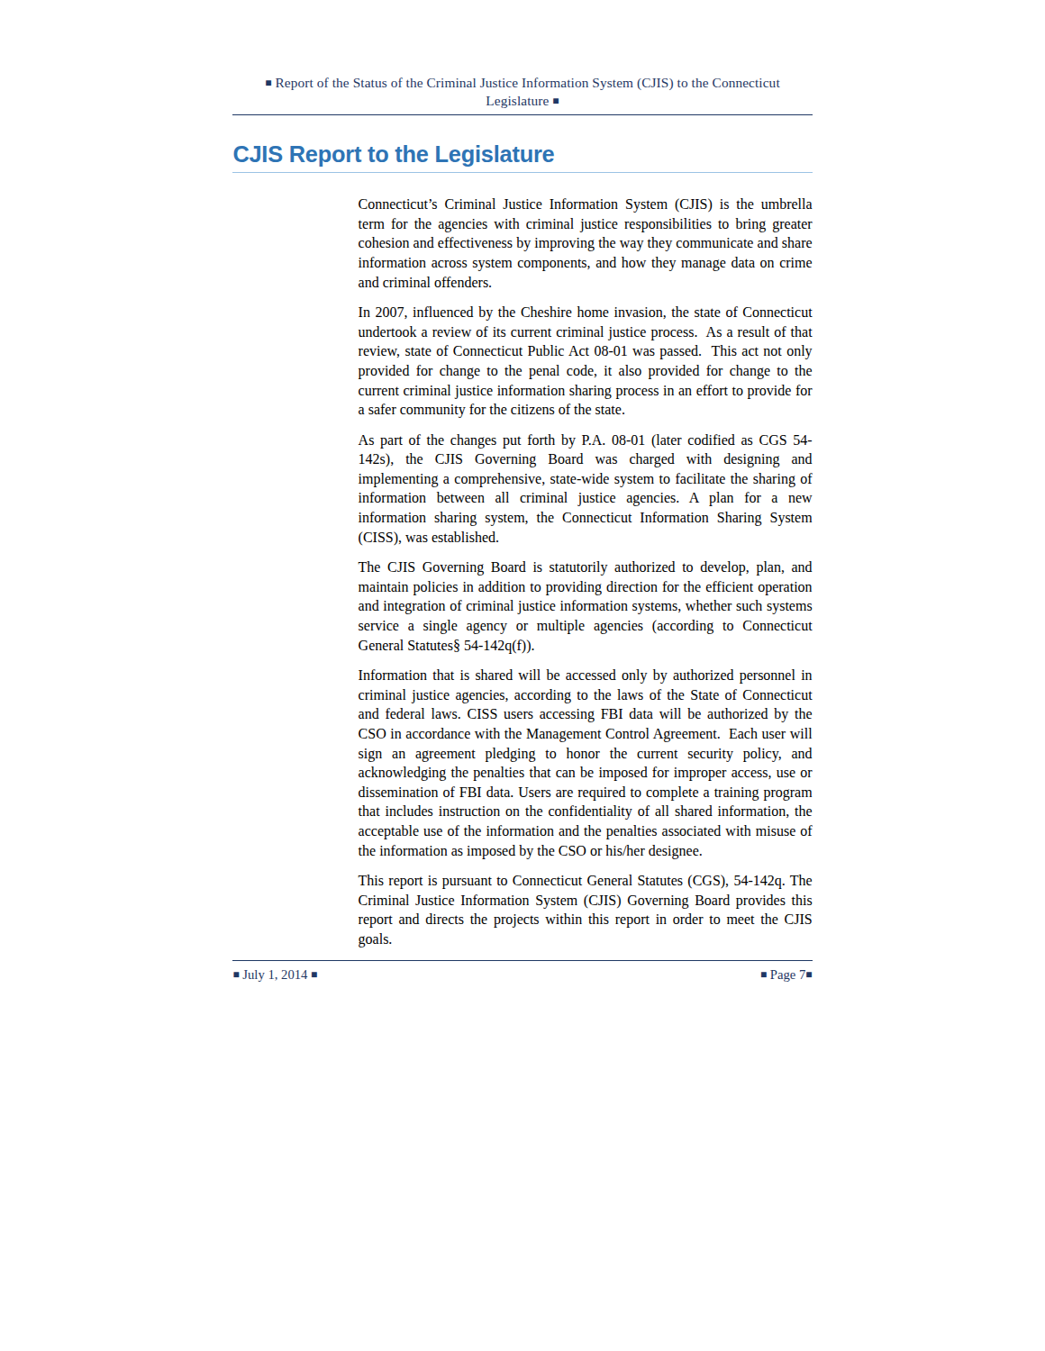■ Report of the Status of the Criminal Justice Information System (CJIS) to the Connecticut Legislature ■
CJIS Report to the Legislature
Connecticut’s Criminal Justice Information System (CJIS) is the umbrella term for the agencies with criminal justice responsibilities to bring greater cohesion and effectiveness by improving the way they communicate and share information across system components, and how they manage data on crime and criminal offenders.
In 2007, influenced by the Cheshire home invasion, the state of Connecticut undertook a review of its current criminal justice process. As a result of that review, state of Connecticut Public Act 08-01 was passed. This act not only provided for change to the penal code, it also provided for change to the current criminal justice information sharing process in an effort to provide for a safer community for the citizens of the state.
As part of the changes put forth by P.A. 08-01 (later codified as CGS 54-142s), the CJIS Governing Board was charged with designing and implementing a comprehensive, state-wide system to facilitate the sharing of information between all criminal justice agencies. A plan for a new information sharing system, the Connecticut Information Sharing System (CISS), was established.
The CJIS Governing Board is statutorily authorized to develop, plan, and maintain policies in addition to providing direction for the efficient operation and integration of criminal justice information systems, whether such systems service a single agency or multiple agencies (according to Connecticut General Statutes§ 54-142q(f)).
Information that is shared will be accessed only by authorized personnel in criminal justice agencies, according to the laws of the State of Connecticut and federal laws. CISS users accessing FBI data will be authorized by the CSO in accordance with the Management Control Agreement. Each user will sign an agreement pledging to honor the current security policy, and acknowledging the penalties that can be imposed for improper access, use or dissemination of FBI data. Users are required to complete a training program that includes instruction on the confidentiality of all shared information, the acceptable use of the information and the penalties associated with misuse of the information as imposed by the CSO or his/her designee.
This report is pursuant to Connecticut General Statutes (CGS), 54-142q. The Criminal Justice Information System (CJIS) Governing Board provides this report and directs the projects within this report in order to meet the CJIS goals.
■ July 1, 2014 ■ ■ Page 7■